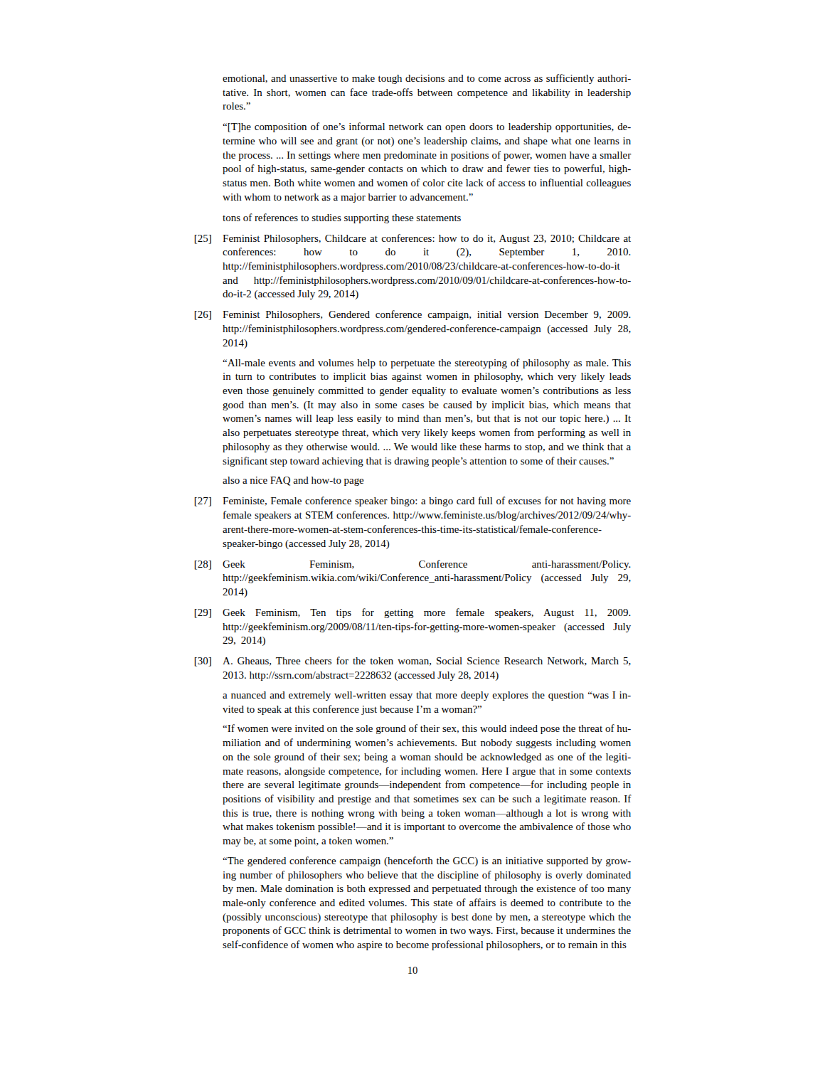emotional, and unassertive to make tough decisions and to come across as sufficiently authoritative. In short, women can face trade-offs between competence and likability in leadership roles.”
“[T]he composition of one’s informal network can open doors to leadership opportunities, determine who will see and grant (or not) one’s leadership claims, and shape what one learns in the process. ... In settings where men predominate in positions of power, women have a smaller pool of high-status, same-gender contacts on which to draw and fewer ties to powerful, high-status men. Both white women and women of color cite lack of access to influential colleagues with whom to network as a major barrier to advancement.”
tons of references to studies supporting these statements
[25]
Feminist Philosophers, Childcare at conferences: how to do it, August 23, 2010; Childcare at conferences: how to do it (2), September 1, 2010. http://feministphilosophers.wordpress.com/2010/08/23/childcare-at-conferences-how-to-do-it and http://feministphilosophers.wordpress.com/2010/09/01/childcare-at-conferences-how-to-do-it-2 (accessed July 29, 2014)
[26]
Feminist Philosophers, Gendered conference campaign, initial version December 9, 2009. http://feministphilosophers.wordpress.com/gendered-conference-campaign (accessed July 28, 2014)
“All-male events and volumes help to perpetuate the stereotyping of philosophy as male. This in turn to contributes to implicit bias against women in philosophy, which very likely leads even those genuinely committed to gender equality to evaluate women’s contributions as less good than men’s. (It may also in some cases be caused by implicit bias, which means that women’s names will leap less easily to mind than men’s, but that is not our topic here.) ... It also perpetuates stereotype threat, which very likely keeps women from performing as well in philosophy as they otherwise would. ... We would like these harms to stop, and we think that a significant step toward achieving that is drawing people’s attention to some of their causes.”
also a nice FAQ and how-to page
[27]
Feministe, Female conference speaker bingo: a bingo card full of excuses for not having more female speakers at STEM conferences. http://www.feministe.us/blog/archives/2012/09/24/why-arent-there-more-women-at-stem-conferences-this-time-its-statistical/female-conference-speaker-bingo (accessed July 28, 2014)
[28]
Geek Feminism, Conference anti-harassment/Policy. http://geekfeminism.wikia.com/wiki/Conference_anti-harassment/Policy (accessed July 29, 2014)
[29]
Geek Feminism, Ten tips for getting more female speakers, August 11, 2009. http://geekfeminism.org/2009/08/11/ten-tips-for-getting-more-women-speaker (accessed July 29, 2014)
[30]
A. Gheaus, Three cheers for the token woman, Social Science Research Network, March 5, 2013. http://ssrn.com/abstract=2228632 (accessed July 28, 2014)
a nuanced and extremely well-written essay that more deeply explores the question “was I invited to speak at this conference just because I’m a woman?”
“If women were invited on the sole ground of their sex, this would indeed pose the threat of humiliation and of undermining women’s achievements. But nobody suggests including women on the sole ground of their sex; being a woman should be acknowledged as one of the legitimate reasons, alongside competence, for including women. Here I argue that in some contexts there are several legitimate grounds—independent from competence—for including people in positions of visibility and prestige and that sometimes sex can be such a legitimate reason. If this is true, there is nothing wrong with being a token woman—although a lot is wrong with what makes tokenism possible!—and it is important to overcome the ambivalence of those who may be, at some point, a token women.”
“The gendered conference campaign (henceforth the GCC) is an initiative supported by growing number of philosophers who believe that the discipline of philosophy is overly dominated by men. Male domination is both expressed and perpetuated through the existence of too many male-only conference and edited volumes. This state of affairs is deemed to contribute to the (possibly unconscious) stereotype that philosophy is best done by men, a stereotype which the proponents of GCC think is detrimental to women in two ways. First, because it undermines the self-confidence of women who aspire to become professional philosophers, or to remain in this
10